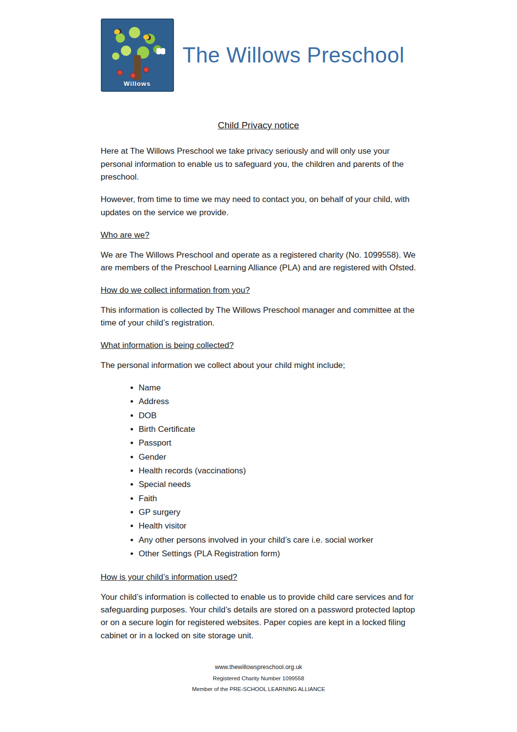Willows
The Willows Preschool
Child Privacy notice
Here at The Willows Preschool we take privacy seriously and will only use your personal information to enable us to safeguard you, the children and parents of the preschool.
However, from time to time we may need to contact you, on behalf of your child, with updates on the service we provide.
Who are we?
We are The Willows Preschool and operate as a registered charity (No. 1099558). We are members of the Preschool Learning Alliance (PLA) and are registered with Ofsted.
How do we collect information from you?
This information is collected by The Willows Preschool manager and committee at the time of your child’s registration.
What information is being collected?
The personal information we collect about your child might include;
Name
Address
DOB
Birth Certificate
Passport
Gender
Health records (vaccinations)
Special needs
Faith
GP surgery
Health visitor
Any other persons involved in your child’s care i.e. social worker
Other Settings (PLA Registration form)
How is your child’s information used?
Your child’s information is collected to enable us to provide child care services and for safeguarding purposes. Your child’s details are stored on a password protected laptop or on a secure login for registered websites. Paper copies are kept in a locked filing cabinet or in a locked on site storage unit.
www.thewillowspreschool.org.uk
Registered Charity Number 1099558
Member of the PRE-SCHOOL LEARNING ALLIANCE